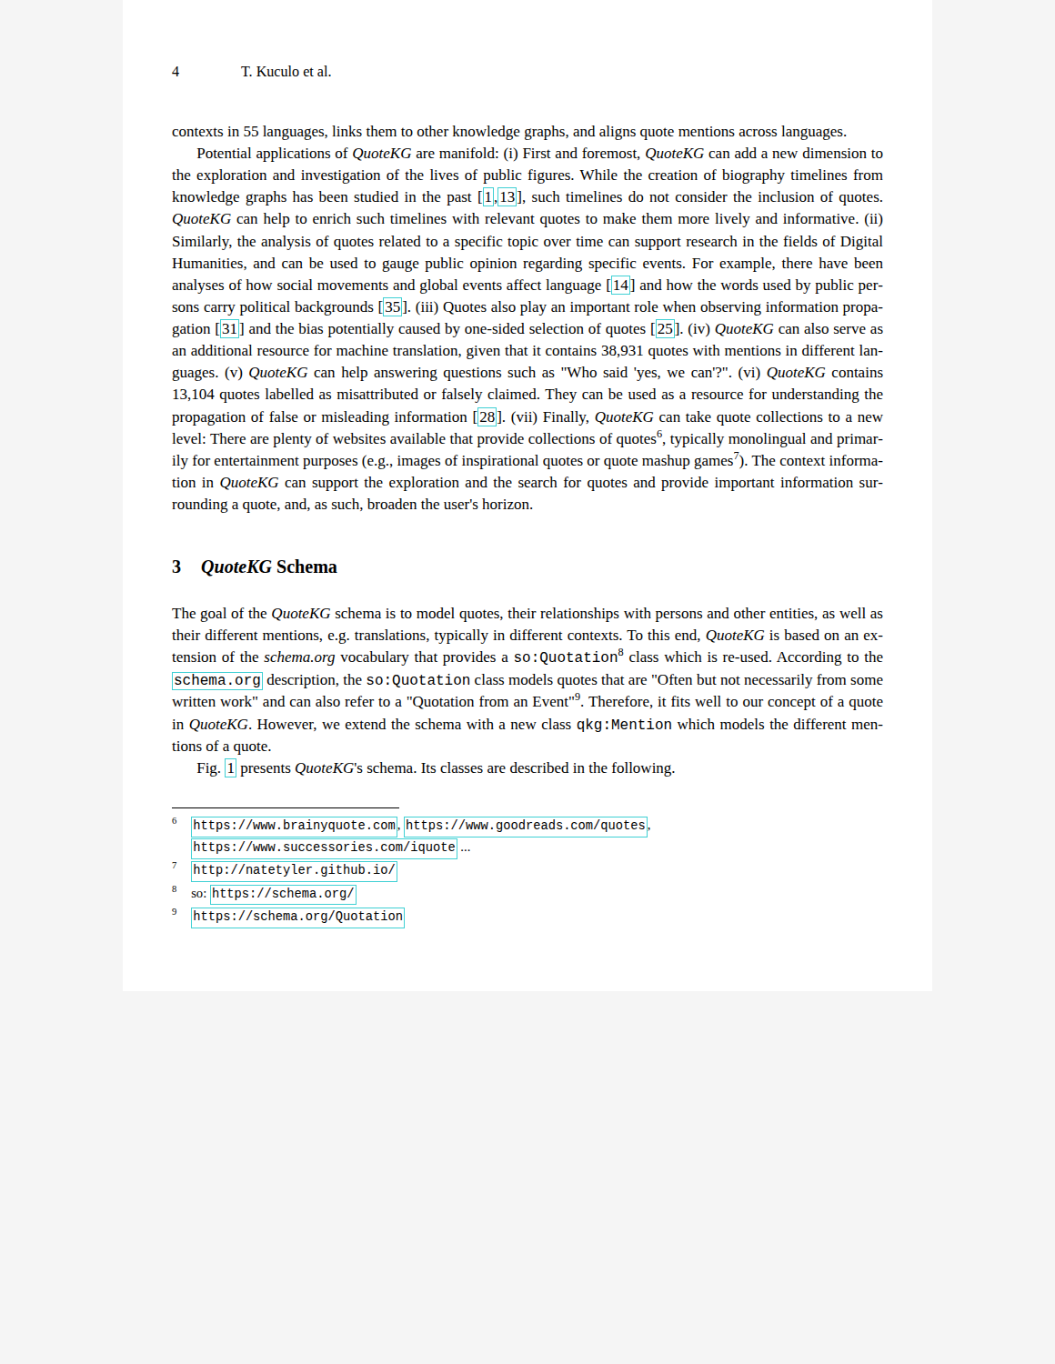4 T. Kuculo et al.
contexts in 55 languages, links them to other knowledge graphs, and aligns quote mentions across languages.
Potential applications of QuoteKG are manifold: (i) First and foremost, QuoteKG can add a new dimension to the exploration and investigation of the lives of public figures. While the creation of biography timelines from knowledge graphs has been studied in the past [1,13], such timelines do not consider the inclusion of quotes. QuoteKG can help to enrich such timelines with relevant quotes to make them more lively and informative. (ii) Similarly, the analysis of quotes related to a specific topic over time can support research in the fields of Digital Humanities, and can be used to gauge public opinion regarding specific events. For example, there have been analyses of how social movements and global events affect language [14] and how the words used by public persons carry political backgrounds [35]. (iii) Quotes also play an important role when observing information propagation [31] and the bias potentially caused by one-sided selection of quotes [25]. (iv) QuoteKG can also serve as an additional resource for machine translation, given that it contains 38,931 quotes with mentions in different languages. (v) QuoteKG can help answering questions such as "Who said 'yes, we can'?". (vi) QuoteKG contains 13,104 quotes labelled as misattributed or falsely claimed. They can be used as a resource for understanding the propagation of false or misleading information [28]. (vii) Finally, QuoteKG can take quote collections to a new level: There are plenty of websites available that provide collections of quotes6, typically monolingual and primarily for entertainment purposes (e.g., images of inspirational quotes or quote mashup games7). The context information in QuoteKG can support the exploration and the search for quotes and provide important information surrounding a quote, and, as such, broaden the user's horizon.
3 QuoteKG Schema
The goal of the QuoteKG schema is to model quotes, their relationships with persons and other entities, as well as their different mentions, e.g. translations, typically in different contexts. To this end, QuoteKG is based on an extension of the schema.org vocabulary that provides a so:Quotation8 class which is re-used. According to the schema.org description, the so:Quotation class models quotes that are "Often but not necessarily from some written work" and can also refer to a "Quotation from an Event"9. Therefore, it fits well to our concept of a quote in QuoteKG. However, we extend the schema with a new class qkg:Mention which models the different mentions of a quote.
Fig. 1 presents QuoteKG's schema. Its classes are described in the following.
6 https://www.brainyquote.com, https://www.goodreads.com/quotes, https://www.successories.com/iquote ...
7 http://natetyler.github.io/
8 so: https://schema.org/
9 https://schema.org/Quotation